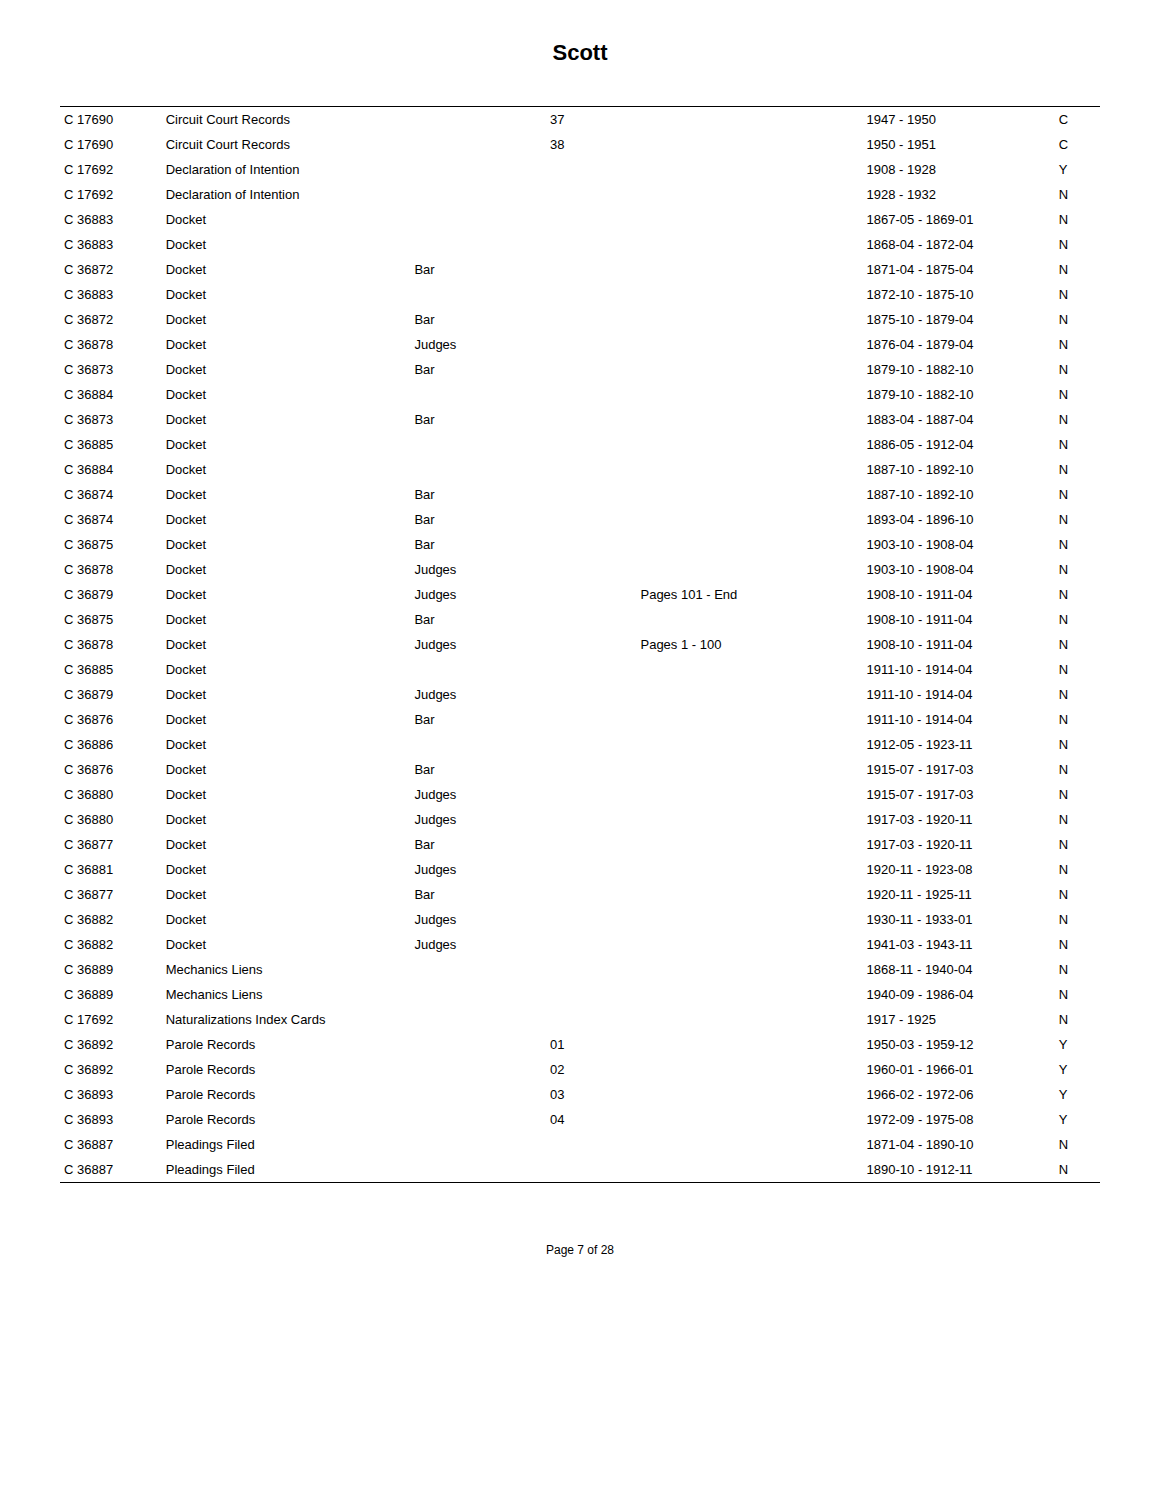Scott
| C 17690 | Circuit Court Records | | 37 | | 1947 - 1950 | C |
| C 17690 | Circuit Court Records | | 38 | | 1950 - 1951 | C |
| C 17692 | Declaration of Intention | | | | 1908 - 1928 | Y |
| C 17692 | Declaration of Intention | | | | 1928 - 1932 | N |
| C 36883 | Docket | | | | 1867-05 - 1869-01 | N |
| C 36883 | Docket | | | | 1868-04 - 1872-04 | N |
| C 36872 | Docket | Bar | | | 1871-04 - 1875-04 | N |
| C 36883 | Docket | | | | 1872-10 - 1875-10 | N |
| C 36872 | Docket | Bar | | | 1875-10 - 1879-04 | N |
| C 36878 | Docket | Judges | | | 1876-04 - 1879-04 | N |
| C 36873 | Docket | Bar | | | 1879-10 - 1882-10 | N |
| C 36884 | Docket | | | | 1879-10 - 1882-10 | N |
| C 36873 | Docket | Bar | | | 1883-04 - 1887-04 | N |
| C 36885 | Docket | | | | 1886-05 - 1912-04 | N |
| C 36884 | Docket | | | | 1887-10 - 1892-10 | N |
| C 36874 | Docket | Bar | | | 1887-10 - 1892-10 | N |
| C 36874 | Docket | Bar | | | 1893-04 - 1896-10 | N |
| C 36875 | Docket | Bar | | | 1903-10 - 1908-04 | N |
| C 36878 | Docket | Judges | | | 1903-10 - 1908-04 | N |
| C 36879 | Docket | Judges | | Pages 101 - End | 1908-10 - 1911-04 | N |
| C 36875 | Docket | Bar | | | 1908-10 - 1911-04 | N |
| C 36878 | Docket | Judges | | Pages 1 - 100 | 1908-10 - 1911-04 | N |
| C 36885 | Docket | | | | 1911-10 - 1914-04 | N |
| C 36879 | Docket | Judges | | | 1911-10 - 1914-04 | N |
| C 36876 | Docket | Bar | | | 1911-10 - 1914-04 | N |
| C 36886 | Docket | | | | 1912-05 - 1923-11 | N |
| C 36876 | Docket | Bar | | | 1915-07 - 1917-03 | N |
| C 36880 | Docket | Judges | | | 1915-07 - 1917-03 | N |
| C 36880 | Docket | Judges | | | 1917-03 - 1920-11 | N |
| C 36877 | Docket | Bar | | | 1917-03 - 1920-11 | N |
| C 36881 | Docket | Judges | | | 1920-11 - 1923-08 | N |
| C 36877 | Docket | Bar | | | 1920-11 - 1925-11 | N |
| C 36882 | Docket | Judges | | | 1930-11 - 1933-01 | N |
| C 36882 | Docket | Judges | | | 1941-03 - 1943-11 | N |
| C 36889 | Mechanics Liens | | | | 1868-11 - 1940-04 | N |
| C 36889 | Mechanics Liens | | | | 1940-09 - 1986-04 | N |
| C 17692 | Naturalizations Index Cards | | | | 1917 - 1925 | N |
| C 36892 | Parole Records | | 01 | | 1950-03 - 1959-12 | Y |
| C 36892 | Parole Records | | 02 | | 1960-01 - 1966-01 | Y |
| C 36893 | Parole Records | | 03 | | 1966-02 - 1972-06 | Y |
| C 36893 | Parole Records | | 04 | | 1972-09 - 1975-08 | Y |
| C 36887 | Pleadings Filed | | | | 1871-04 - 1890-10 | N |
| C 36887 | Pleadings Filed | | | | 1890-10 - 1912-11 | N |
Page 7 of 28